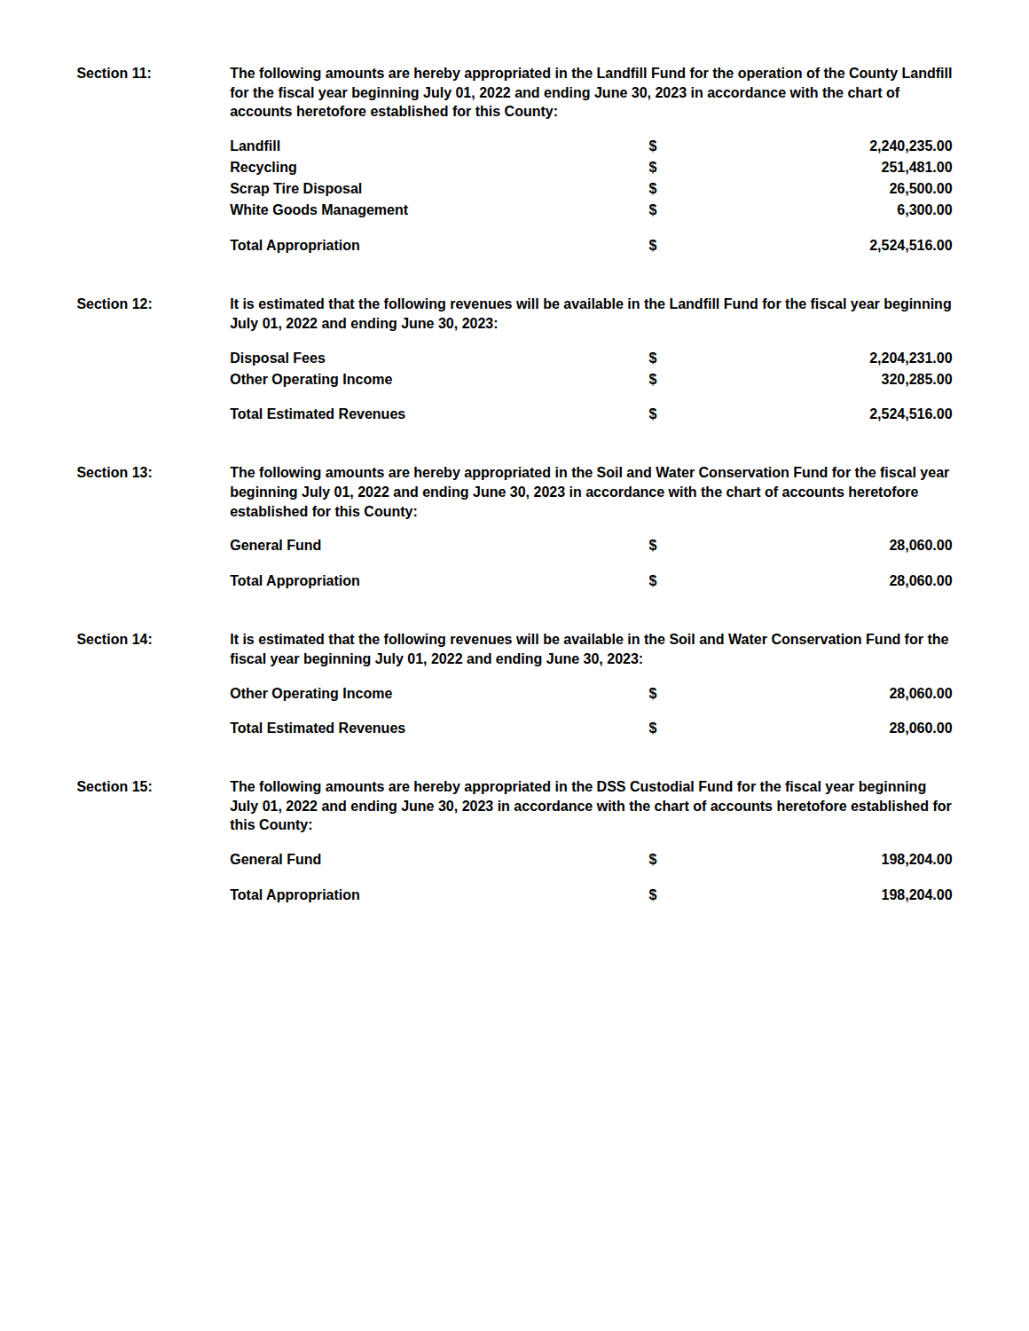Section 11:
The following amounts are hereby appropriated in the Landfill Fund for the operation of the County Landfill for the fiscal year beginning July 01, 2022 and ending June 30, 2023 in accordance with the chart of accounts heretofore established for this County:
| Landfill | $ | 2,240,235.00 |
| Recycling | $ | 251,481.00 |
| Scrap Tire Disposal | $ | 26,500.00 |
| White Goods Management | $ | 6,300.00 |
| Total Appropriation | $ | 2,524,516.00 |
Section 12:
It is estimated that the following revenues will be available in the Landfill Fund for the fiscal year beginning July 01, 2022 and ending June 30, 2023:
| Disposal Fees | $ | 2,204,231.00 |
| Other Operating Income | $ | 320,285.00 |
| Total Estimated Revenues | $ | 2,524,516.00 |
Section 13:
The following amounts are hereby appropriated in the Soil and Water Conservation Fund for the fiscal year beginning July 01, 2022 and ending June 30, 2023 in accordance with the chart of accounts heretofore established for this County:
| General Fund | $ | 28,060.00 |
| Total Appropriation | $ | 28,060.00 |
Section 14:
It is estimated that the following revenues will be available in the Soil and Water Conservation Fund for the fiscal year beginning July 01, 2022 and ending June 30, 2023:
| Other Operating Income | $ | 28,060.00 |
| Total Estimated Revenues | $ | 28,060.00 |
Section 15:
The following amounts are hereby appropriated in the DSS Custodial Fund for the fiscal year beginning July 01, 2022 and ending June 30, 2023 in accordance with the chart of accounts heretofore established for this County:
| General Fund | $ | 198,204.00 |
| Total Appropriation | $ | 198,204.00 |